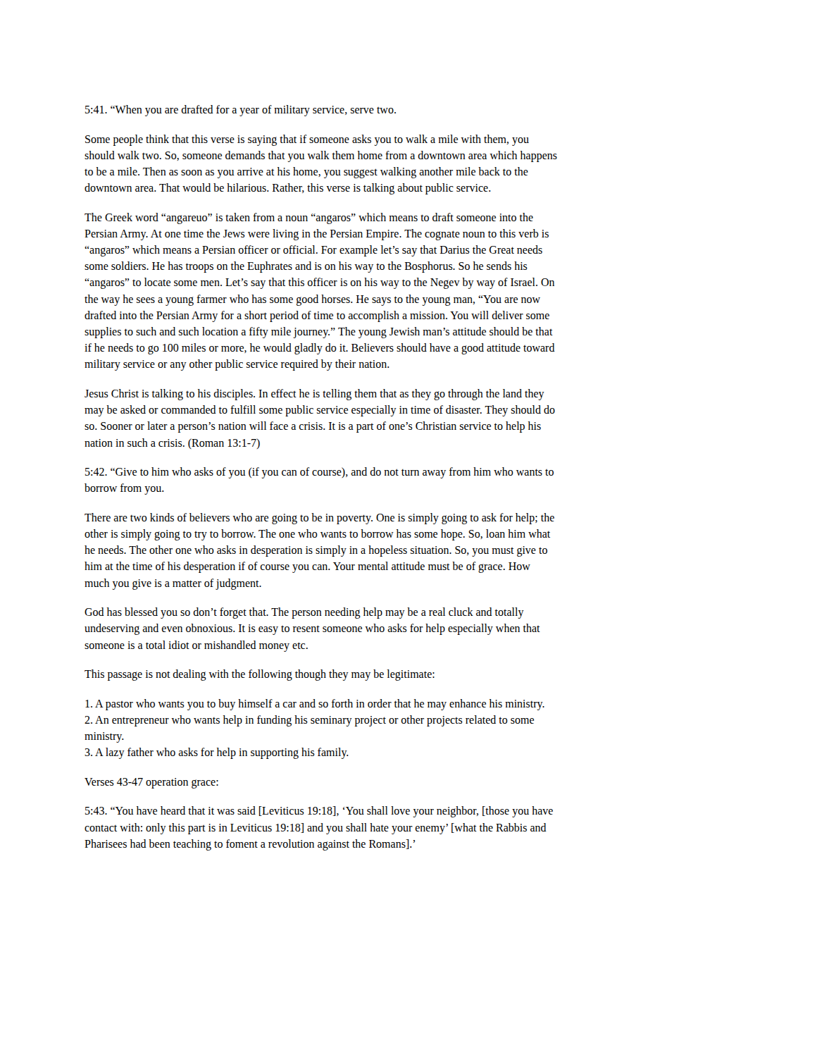5:41. “When you are drafted for a year of military service, serve two.
Some people think that this verse is saying that if someone asks you to walk a mile with them, you should walk two. So, someone demands that you walk them home from a downtown area which happens to be a mile. Then as soon as you arrive at his home, you suggest walking another mile back to the downtown area. That would be hilarious. Rather, this verse is talking about public service.
The Greek word “angareuo” is taken from a noun “angaros” which means to draft someone into the Persian Army. At one time the Jews were living in the Persian Empire. The cognate noun to this verb is “angaros” which means a Persian officer or official. For example let’s say that Darius the Great needs some soldiers. He has troops on the Euphrates and is on his way to the Bosphorus. So he sends his “angaros” to locate some men. Let’s say that this officer is on his way to the Negev by way of Israel. On the way he sees a young farmer who has some good horses. He says to the young man, “You are now drafted into the Persian Army for a short period of time to accomplish a mission. You will deliver some supplies to such and such location a fifty mile journey.” The young Jewish man’s attitude should be that if he needs to go 100 miles or more, he would gladly do it. Believers should have a good attitude toward military service or any other public service required by their nation.
Jesus Christ is talking to his disciples. In effect he is telling them that as they go through the land they may be asked or commanded to fulfill some public service especially in time of disaster. They should do so. Sooner or later a person’s nation will face a crisis. It is a part of one’s Christian service to help his nation in such a crisis. (Roman 13:1-7)
5:42. “Give to him who asks of you (if you can of course), and do not turn away from him who wants to borrow from you.
There are two kinds of believers who are going to be in poverty. One is simply going to ask for help; the other is simply going to try to borrow. The one who wants to borrow has some hope. So, loan him what he needs. The other one who asks in desperation is simply in a hopeless situation. So, you must give to him at the time of his desperation if of course you can. Your mental attitude must be of grace. How much you give is a matter of judgment.
God has blessed you so don’t forget that. The person needing help may be a real cluck and totally undeserving and even obnoxious. It is easy to resent someone who asks for help especially when that someone is a total idiot or mishandled money etc.
This passage is not dealing with the following though they may be legitimate:
1. A pastor who wants you to buy himself a car and so forth in order that he may enhance his ministry.
2. An entrepreneur who wants help in funding his seminary project or other projects related to some ministry.
3. A lazy father who asks for help in supporting his family.
Verses 43-47 operation grace:
5:43. “You have heard that it was said [Leviticus 19:18], ‘You shall love your neighbor, [those you have contact with: only this part is in Leviticus 19:18] and you shall hate your enemy’ [what the Rabbis and Pharisees had been teaching to foment a revolution against the Romans].’